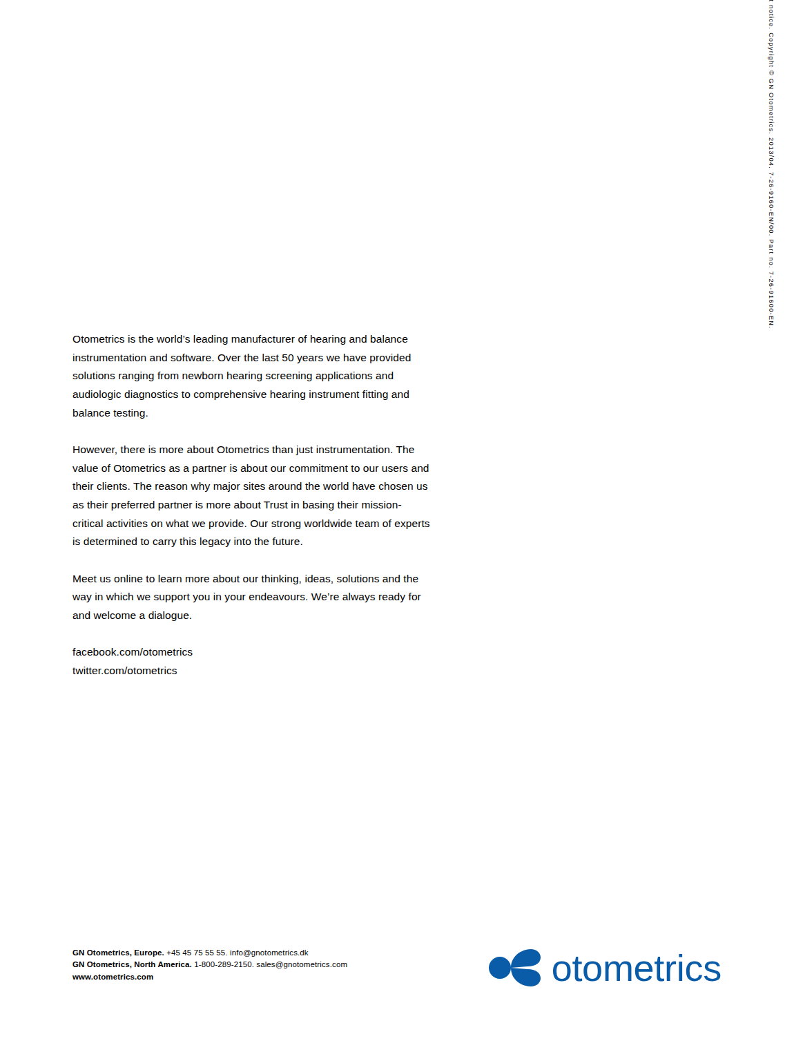Otometrics is the world’s leading manufacturer of hearing and balance instrumentation and software. Over the last 50 years we have provided solutions ranging from newborn hearing screening applications and audiologic diagnostics to comprehensive hearing instrument fitting and balance testing.
However, there is more about Otometrics than just instrumentation. The value of Otometrics as a partner is about our commitment to our users and their clients. The reason why major sites around the world have chosen us as their preferred partner is more about Trust in basing their mission-critical activities on what we provide. Our strong worldwide team of experts is determined to carry this legacy into the future.
Meet us online to learn more about our thinking, ideas, solutions and the way in which we support you in your endeavours. We’re always ready for and welcome a dialogue.
facebook.com/otometrics
twitter.com/otometrics
Specifications are subject to change without notice. Copyright © GN Otometrics. 2013/04. 7-26-9160-EN/00. Part no. 7-26-91600-EN.
GN Otometrics, Europe. +45 45 75 55 55. info@gnotometrics.dk
GN Otometrics, North America. 1-800-289-2150. sales@gnotometrics.com
www.otometrics.com
otometrics